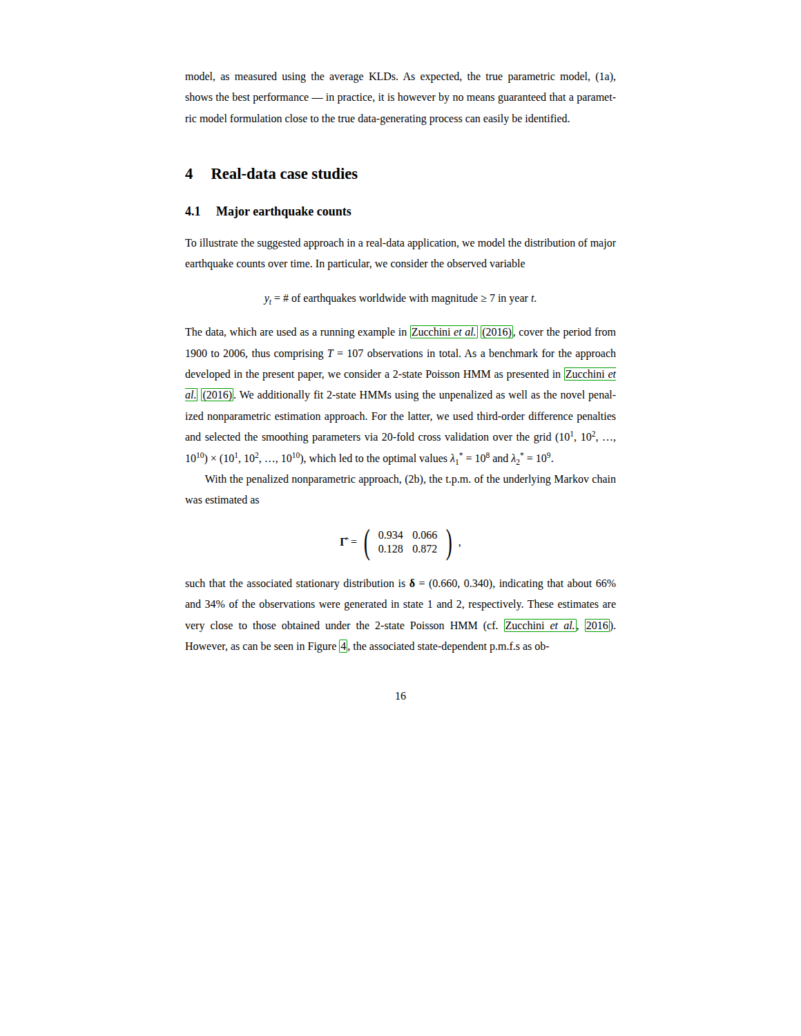model, as measured using the average KLDs. As expected, the true parametric model, (1a), shows the best performance — in practice, it is however by no means guaranteed that a parametric model formulation close to the true data-generating process can easily be identified.
4 Real-data case studies
4.1 Major earthquake counts
To illustrate the suggested approach in a real-data application, we model the distribution of major earthquake counts over time. In particular, we consider the observed variable
yt = # of earthquakes worldwide with magnitude ≥ 7 in year t.
The data, which are used as a running example in Zucchini et al. (2016), cover the period from 1900 to 2006, thus comprising T = 107 observations in total. As a benchmark for the approach developed in the present paper, we consider a 2-state Poisson HMM as presented in Zucchini et al. (2016). We additionally fit 2-state HMMs using the unpenalized as well as the novel penalized nonparametric estimation approach. For the latter, we used third-order difference penalties and selected the smoothing parameters via 20-fold cross validation over the grid (101, 102, …, 1010) × (101, 102, …, 1010), which led to the optimal values λ1* = 108 and λ2* = 109.
With the penalized nonparametric approach, (2b), the t.p.m. of the underlying Markov chain was estimated as
Γ̂ = (
| 0.934 | 0.066 |
| 0.128 | 0.872 |
) ,
such that the associated stationary distribution is δ = (0.660, 0.340), indicating that about 66% and 34% of the observations were generated in state 1 and 2, respectively. These estimates are very close to those obtained under the 2-state Poisson HMM (cf. Zucchini et al., 2016). However, as can be seen in Figure 4, the associated state-dependent p.m.f.s as ob-
16